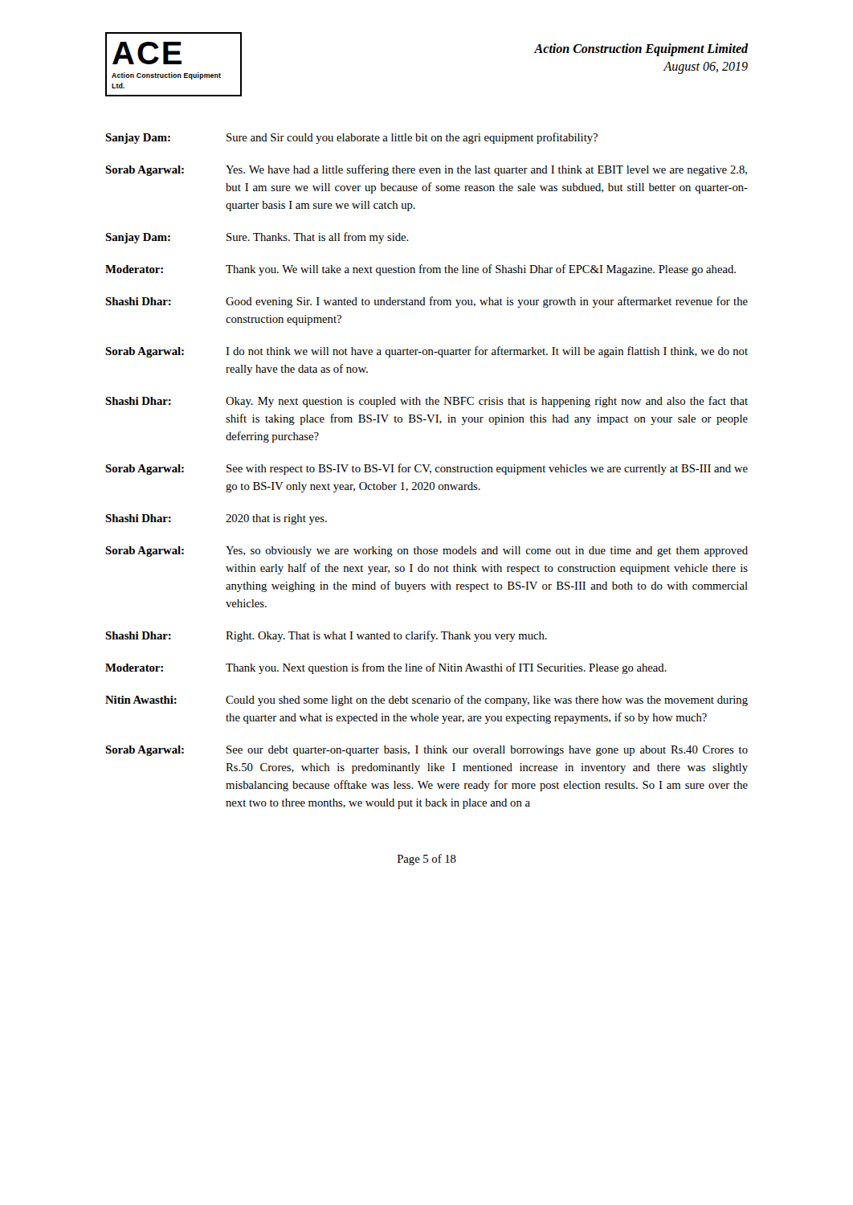ACE
Action Construction Equipment Ltd.
Action Construction Equipment Limited
August 06, 2019
| Sanjay Dam: | Sure and Sir could you elaborate a little bit on the agri equipment profitability? |
| Sorab Agarwal: | Yes. We have had a little suffering there even in the last quarter and I think at EBIT level we are negative 2.8, but I am sure we will cover up because of some reason the sale was subdued, but still better on quarter-on-quarter basis I am sure we will catch up. |
| Sanjay Dam: | Sure. Thanks. That is all from my side. |
| Moderator: | Thank you. We will take a next question from the line of Shashi Dhar of EPC&I Magazine. Please go ahead. |
| Shashi Dhar: | Good evening Sir. I wanted to understand from you, what is your growth in your aftermarket revenue for the construction equipment? |
| Sorab Agarwal: | I do not think we will not have a quarter-on-quarter for aftermarket. It will be again flattish I think, we do not really have the data as of now. |
| Shashi Dhar: | Okay. My next question is coupled with the NBFC crisis that is happening right now and also the fact that shift is taking place from BS-IV to BS-VI, in your opinion this had any impact on your sale or people deferring purchase? |
| Sorab Agarwal: | See with respect to BS-IV to BS-VI for CV, construction equipment vehicles we are currently at BS-III and we go to BS-IV only next year, October 1, 2020 onwards. |
| Shashi Dhar: | 2020 that is right yes. |
| Sorab Agarwal: | Yes, so obviously we are working on those models and will come out in due time and get them approved within early half of the next year, so I do not think with respect to construction equipment vehicle there is anything weighing in the mind of buyers with respect to BS-IV or BS-III and both to do with commercial vehicles. |
| Shashi Dhar: | Right. Okay. That is what I wanted to clarify. Thank you very much. |
| Moderator: | Thank you. Next question is from the line of Nitin Awasthi of ITI Securities. Please go ahead. |
| Nitin Awasthi: | Could you shed some light on the debt scenario of the company, like was there how was the movement during the quarter and what is expected in the whole year, are you expecting repayments, if so by how much? |
| Sorab Agarwal: | See our debt quarter-on-quarter basis, I think our overall borrowings have gone up about Rs.40 Crores to Rs.50 Crores, which is predominantly like I mentioned increase in inventory and there was slightly misbalancing because offtake was less. We were ready for more post election results. So I am sure over the next two to three months, we would put it back in place and on a |
Page 5 of 18